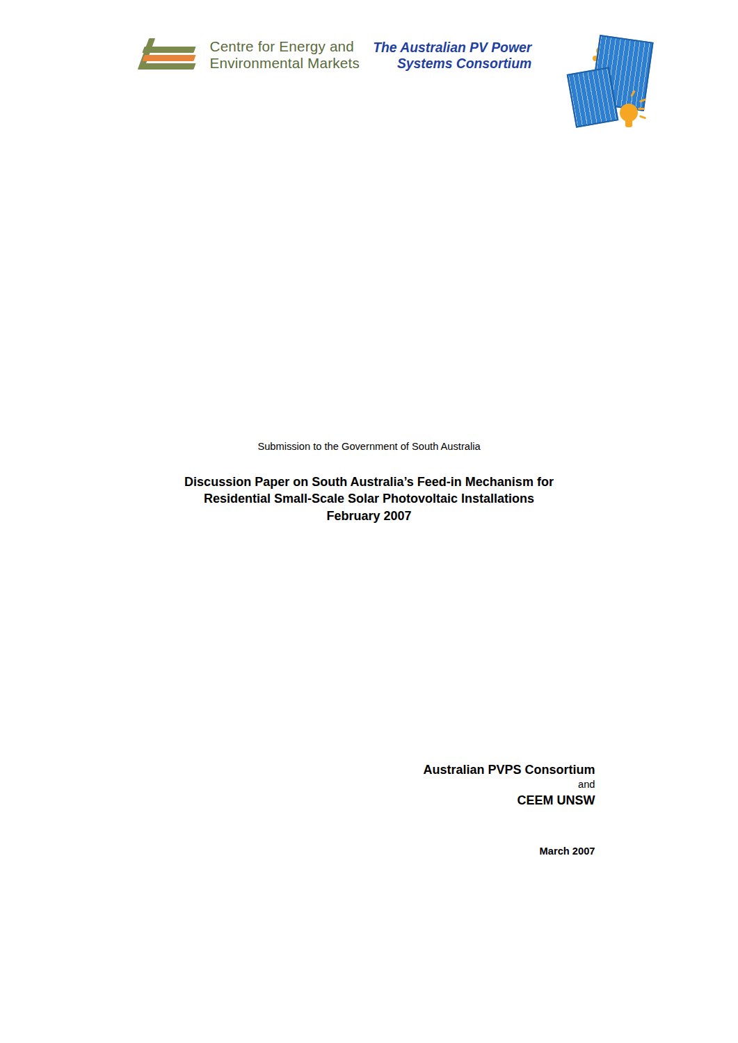Centre for Energy and Environmental Markets
The Australian PV Power
Systems Consortium
Submission to the Government of South Australia
Discussion Paper on South Australia’s Feed-in Mechanism for
Residential Small-Scale Solar Photovoltaic Installations
February 2007
Australian PVPS Consortium
and
CEEM UNSW
March 2007